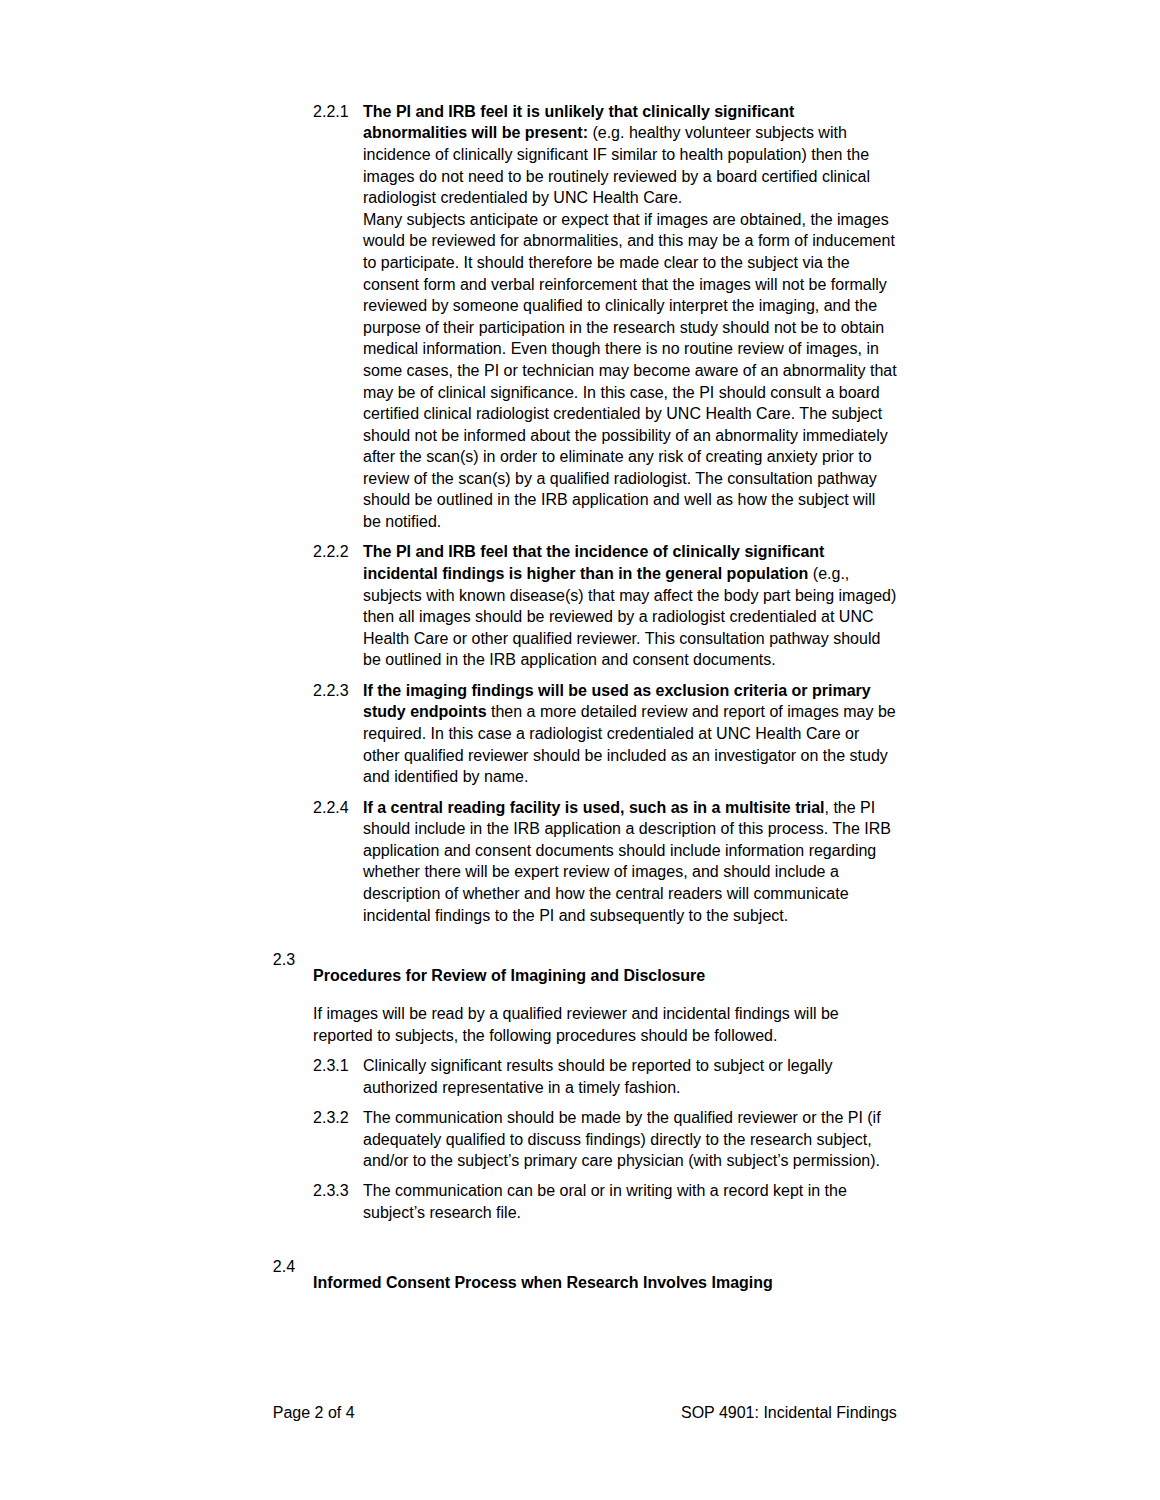2.2.1
The PI and IRB feel it is unlikely that clinically significant abnormalities will be present: (e.g. healthy volunteer subjects with incidence of clinically significant IF similar to health population) then the images do not need to be routinely reviewed by a board certified clinical radiologist credentialed by UNC Health Care.
Many subjects anticipate or expect that if images are obtained, the images would be reviewed for abnormalities, and this may be a form of inducement to participate. It should therefore be made clear to the subject via the consent form and verbal reinforcement that the images will not be formally reviewed by someone qualified to clinically interpret the imaging, and the purpose of their participation in the research study should not be to obtain medical information. Even though there is no routine review of images, in some cases, the PI or technician may become aware of an abnormality that may be of clinical significance. In this case, the PI should consult a board certified clinical radiologist credentialed by UNC Health Care. The subject should not be informed about the possibility of an abnormality immediately after the scan(s) in order to eliminate any risk of creating anxiety prior to review of the scan(s) by a qualified radiologist. The consultation pathway should be outlined in the IRB application and well as how the subject will be notified.
2.2.2
The PI and IRB feel that the incidence of clinically significant incidental findings is higher than in the general population (e.g., subjects with known disease(s) that may affect the body part being imaged) then all images should be reviewed by a radiologist credentialed at UNC Health Care or other qualified reviewer. This consultation pathway should be outlined in the IRB application and consent documents.
2.2.3
If the imaging findings will be used as exclusion criteria or primary study endpoints then a more detailed review and report of images may be required. In this case a radiologist credentialed at UNC Health Care or other qualified reviewer should be included as an investigator on the study and identified by name.
2.2.4
If a central reading facility is used, such as in a multisite trial, the PI should include in the IRB application a description of this process. The IRB application and consent documents should include information regarding whether there will be expert review of images, and should include a description of whether and how the central readers will communicate incidental findings to the PI and subsequently to the subject.
2.3
Procedures for Review of Imagining and Disclosure
If images will be read by a qualified reviewer and incidental findings will be reported to subjects, the following procedures should be followed.
2.3.1
Clinically significant results should be reported to subject or legally authorized representative in a timely fashion.
2.3.2
The communication should be made by the qualified reviewer or the PI (if adequately qualified to discuss findings) directly to the research subject, and/or to the subject’s primary care physician (with subject’s permission).
2.3.3
The communication can be oral or in writing with a record kept in the subject’s research file.
2.4
Informed Consent Process when Research Involves Imaging
Page 2 of 4 SOP 4901: Incidental Findings